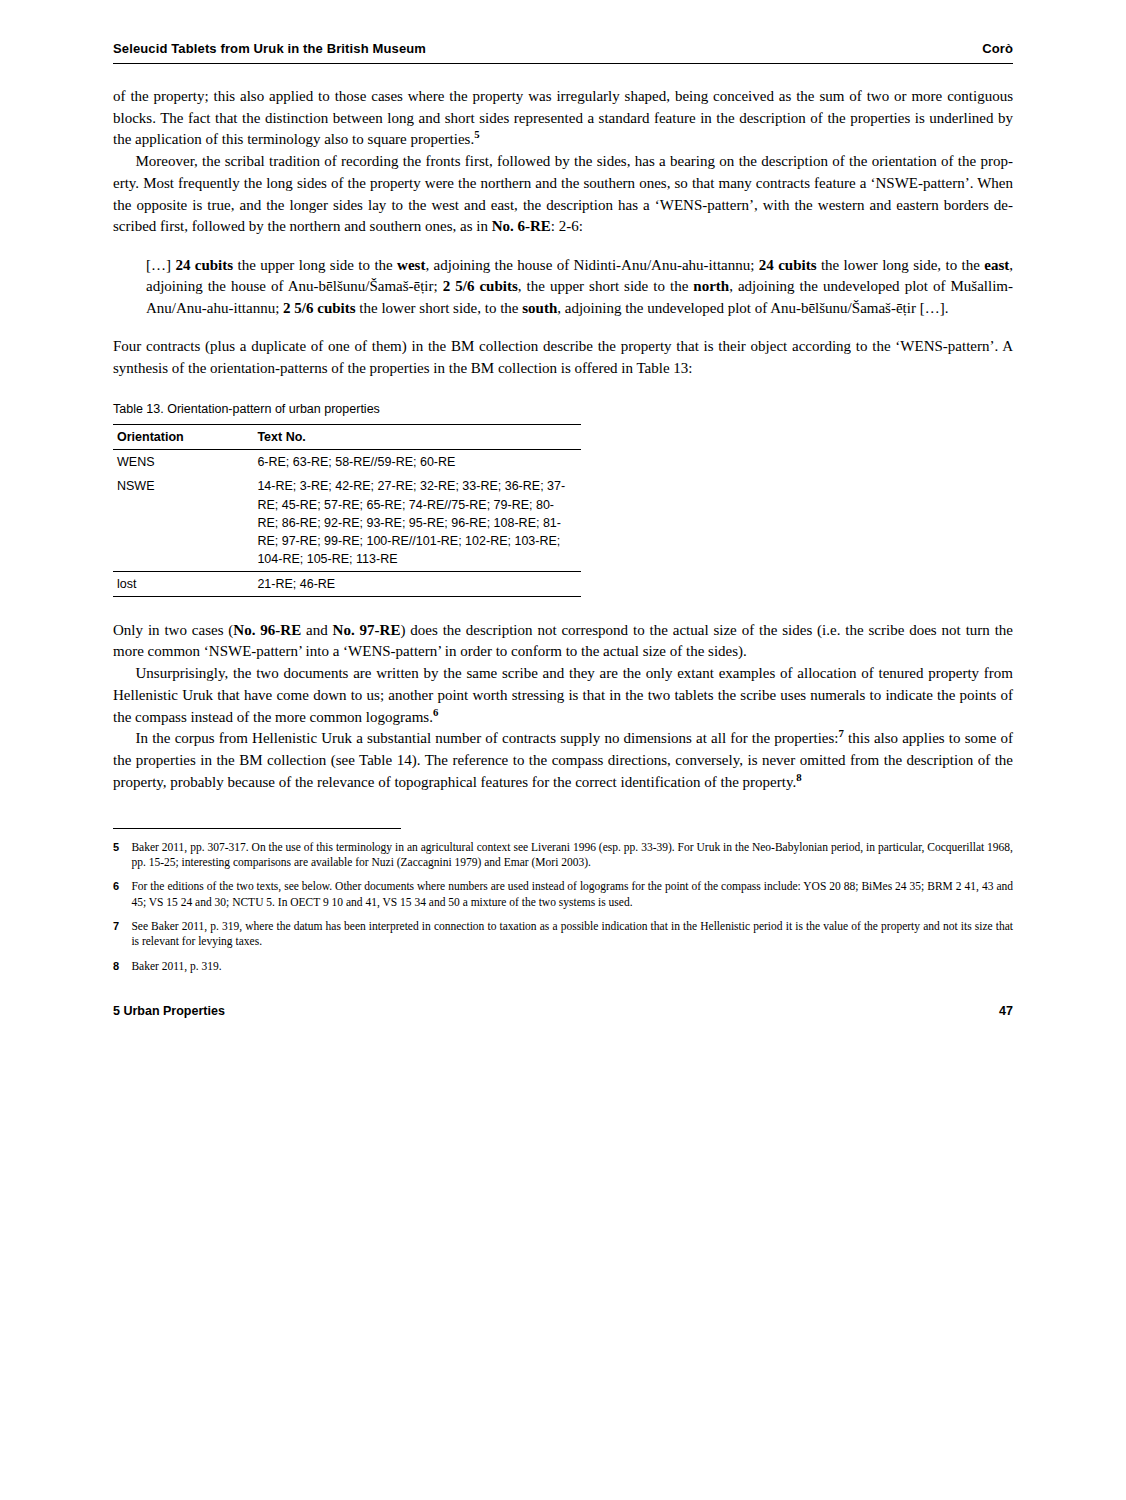Seleucid Tablets from Uruk in the British Museum Corò
of the property; this also applied to those cases where the property was irregularly shaped, being conceived as the sum of two or more contiguous blocks. The fact that the distinction between long and short sides represented a standard feature in the description of the properties is underlined by the application of this terminology also to square properties.5
Moreover, the scribal tradition of recording the fronts first, followed by the sides, has a bearing on the description of the orientation of the property. Most frequently the long sides of the property were the northern and the southern ones, so that many contracts feature a ‘NSWE-pattern’. When the opposite is true, and the longer sides lay to the west and east, the description has a ‘WENS-pattern’, with the western and eastern borders described first, followed by the northern and southern ones, as in No. 6-RE: 2-6:
[…] 24 cubits the upper long side to the west, adjoining the house of Nidinti-Anu/Anu-ahu-ittannu; 24 cubits the lower long side, to the east, adjoining the house of Anu-bēlšunu/Šamaš-ēṭir; 2 5/6 cubits, the upper short side to the north, adjoining the undeveloped plot of Mušallim-Anu/Anu-ahu-ittannu; 2 5/6 cubits the lower short side, to the south, adjoining the undeveloped plot of Anu-bēlšunu/Šamaš-ēṭir […].
Four contracts (plus a duplicate of one of them) in the BM collection describe the property that is their object according to the ‘WENS-pattern’. A synthesis of the orientation-patterns of the properties in the BM collection is offered in Table 13:
Table 13. Orientation-pattern of urban properties
| Orientation | Text No. |
| --- | --- |
| WENS | 6-RE; 63-RE; 58-RE//59-RE; 60-RE |
| NSWE | 14-RE; 3-RE; 42-RE; 27-RE; 32-RE; 33-RE; 36-RE; 37-RE; 45-RE; 57-RE; 65-RE; 74-RE//75-RE; 79-RE; 80-RE; 86-RE; 92-RE; 93-RE; 95-RE; 96-RE; 108-RE; 81-RE; 97-RE; 99-RE; 100-RE//101-RE; 102-RE; 103-RE; 104-RE; 105-RE; 113-RE |
| lost | 21-RE; 46-RE |
Only in two cases (No. 96-RE and No. 97-RE) does the description not correspond to the actual size of the sides (i.e. the scribe does not turn the more common ‘NSWE-pattern’ into a ‘WENS-pattern’ in order to conform to the actual size of the sides).
Unsurprisingly, the two documents are written by the same scribe and they are the only extant examples of allocation of tenured property from Hellenistic Uruk that have come down to us; another point worth stressing is that in the two tablets the scribe uses numerals to indicate the points of the compass instead of the more common logograms.6
In the corpus from Hellenistic Uruk a substantial number of contracts supply no dimensions at all for the properties:7 this also applies to some of the properties in the BM collection (see Table 14). The reference to the compass directions, conversely, is never omitted from the description of the property, probably because of the relevance of topographical features for the correct identification of the property.8
5 Baker 2011, pp. 307-317. On the use of this terminology in an agricultural context see Liverani 1996 (esp. pp. 33-39). For Uruk in the Neo-Babylonian period, in particular, Cocquerillat 1968, pp. 15-25; interesting comparisons are available for Nuzi (Zaccagnini 1979) and Emar (Mori 2003).
6 For the editions of the two texts, see below. Other documents where numbers are used instead of logograms for the point of the compass include: YOS 20 88; BiMes 24 35; BRM 2 41, 43 and 45; VS 15 24 and 30; NCTU 5. In OECT 9 10 and 41, VS 15 34 and 50 a mixture of the two systems is used.
7 See Baker 2011, p. 319, where the datum has been interpreted in connection to taxation as a possible indication that in the Hellenistic period it is the value of the property and not its size that is relevant for levying taxes.
8 Baker 2011, p. 319.
5 Urban Properties 47